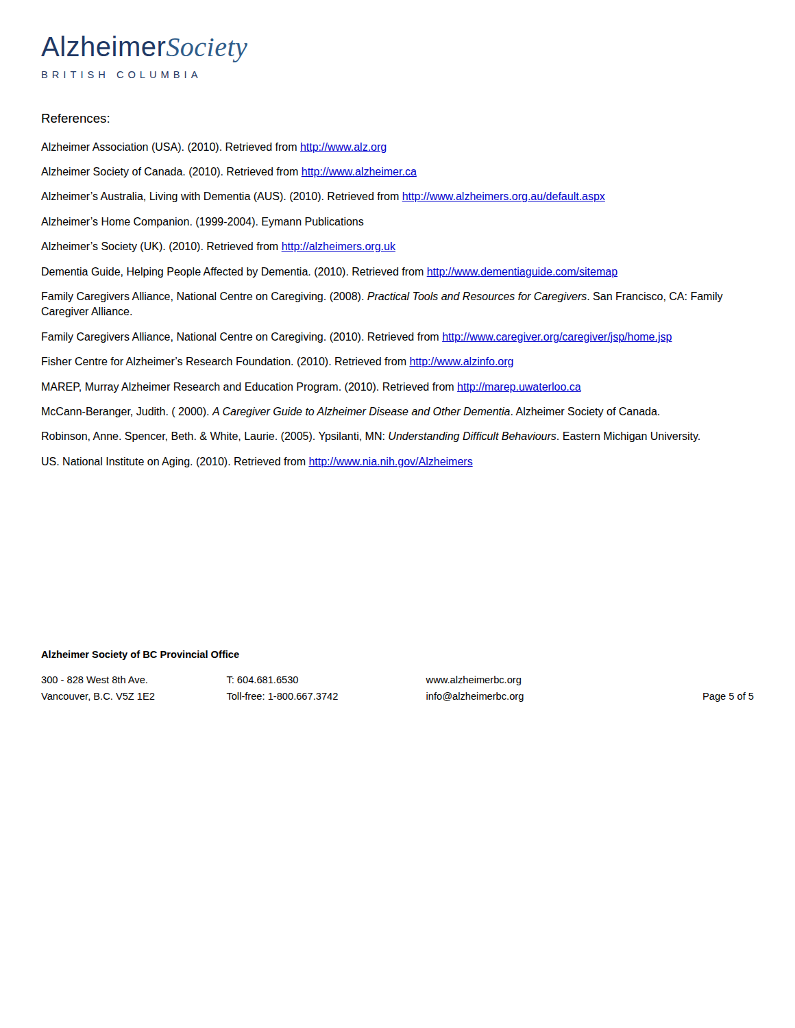Alzheimer Society
BRITISH COLUMBIA
References:
Alzheimer Association (USA). (2010). Retrieved from http://www.alz.org
Alzheimer Society of Canada. (2010). Retrieved from http://www.alzheimer.ca
Alzheimer’s Australia, Living with Dementia (AUS). (2010). Retrieved from http://www.alzheimers.org.au/default.aspx
Alzheimer’s Home Companion. (1999-2004). Eymann Publications
Alzheimer’s Society (UK). (2010). Retrieved from http://alzheimers.org.uk
Dementia Guide, Helping People Affected by Dementia. (2010). Retrieved from http://www.dementiaguide.com/sitemap
Family Caregivers Alliance, National Centre on Caregiving. (2008). Practical Tools and Resources for Caregivers. San Francisco, CA: Family Caregiver Alliance.
Family Caregivers Alliance, National Centre on Caregiving. (2010). Retrieved from http://www.caregiver.org/caregiver/jsp/home.jsp
Fisher Centre for Alzheimer’s Research Foundation. (2010). Retrieved from http://www.alzinfo.org
MAREP, Murray Alzheimer Research and Education Program. (2010). Retrieved from http://marep.uwaterloo.ca
McCann-Beranger, Judith. ( 2000). A Caregiver Guide to Alzheimer Disease and Other Dementia. Alzheimer Society of Canada.
Robinson, Anne. Spencer, Beth. & White, Laurie. (2005). Ypsilanti, MN: Understanding Difficult Behaviours. Eastern Michigan University.
US. National Institute on Aging. (2010). Retrieved from http://www.nia.nih.gov/Alzheimers
Alzheimer Society of BC Provincial Office
| 300 - 828 West 8th Ave. | T: 604.681.6530 | www.alzheimerbc.org | |
| Vancouver, B.C. V5Z 1E2 | Toll-free: 1-800.667.3742 | info@alzheimerbc.org | Page 5 of 5 |